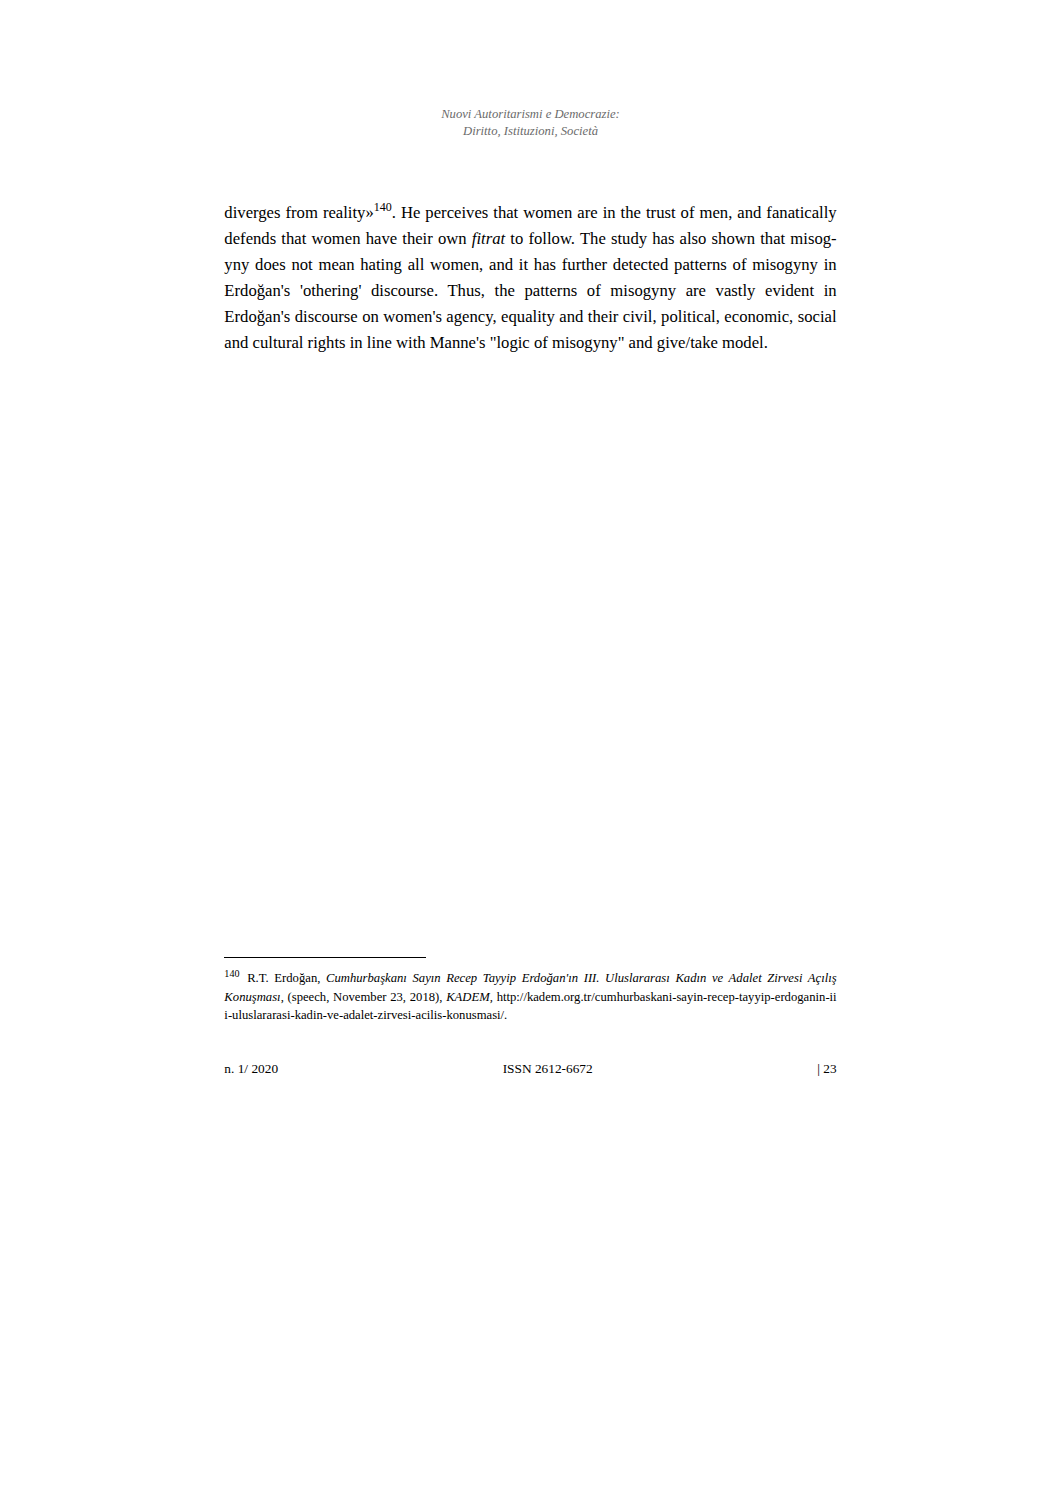Nuovi Autoritarismi e Democrazie: Diritto, Istituzioni, Società
diverges from reality»140. He perceives that women are in the trust of men, and fanatically defends that women have their own fitrat to follow. The study has also shown that misogyny does not mean hating all women, and it has further detected patterns of misogyny in Erdoğan's 'othering' discourse. Thus, the patterns of misogyny are vastly evident in Erdoğan's discourse on women's agency, equality and their civil, political, economic, social and cultural rights in line with Manne's "logic of misogyny" and give/take model.
140 R.T. Erdoğan, Cumhurbaşkanı Sayın Recep Tayyip Erdoğan'ın III. Uluslararası Kadın ve Adalet Zirvesi Açılış Konuşması, (speech, November 23, 2018), KADEM, http://kadem.org.tr/cumhurbaskani-sayin-recep-tayyip-erdoganin-iii-uluslararasi-kadin-ve-adalet-zirvesi-acilis-konusmasi/.
n. 1/ 2020 ISSN 2612-6672 | 23